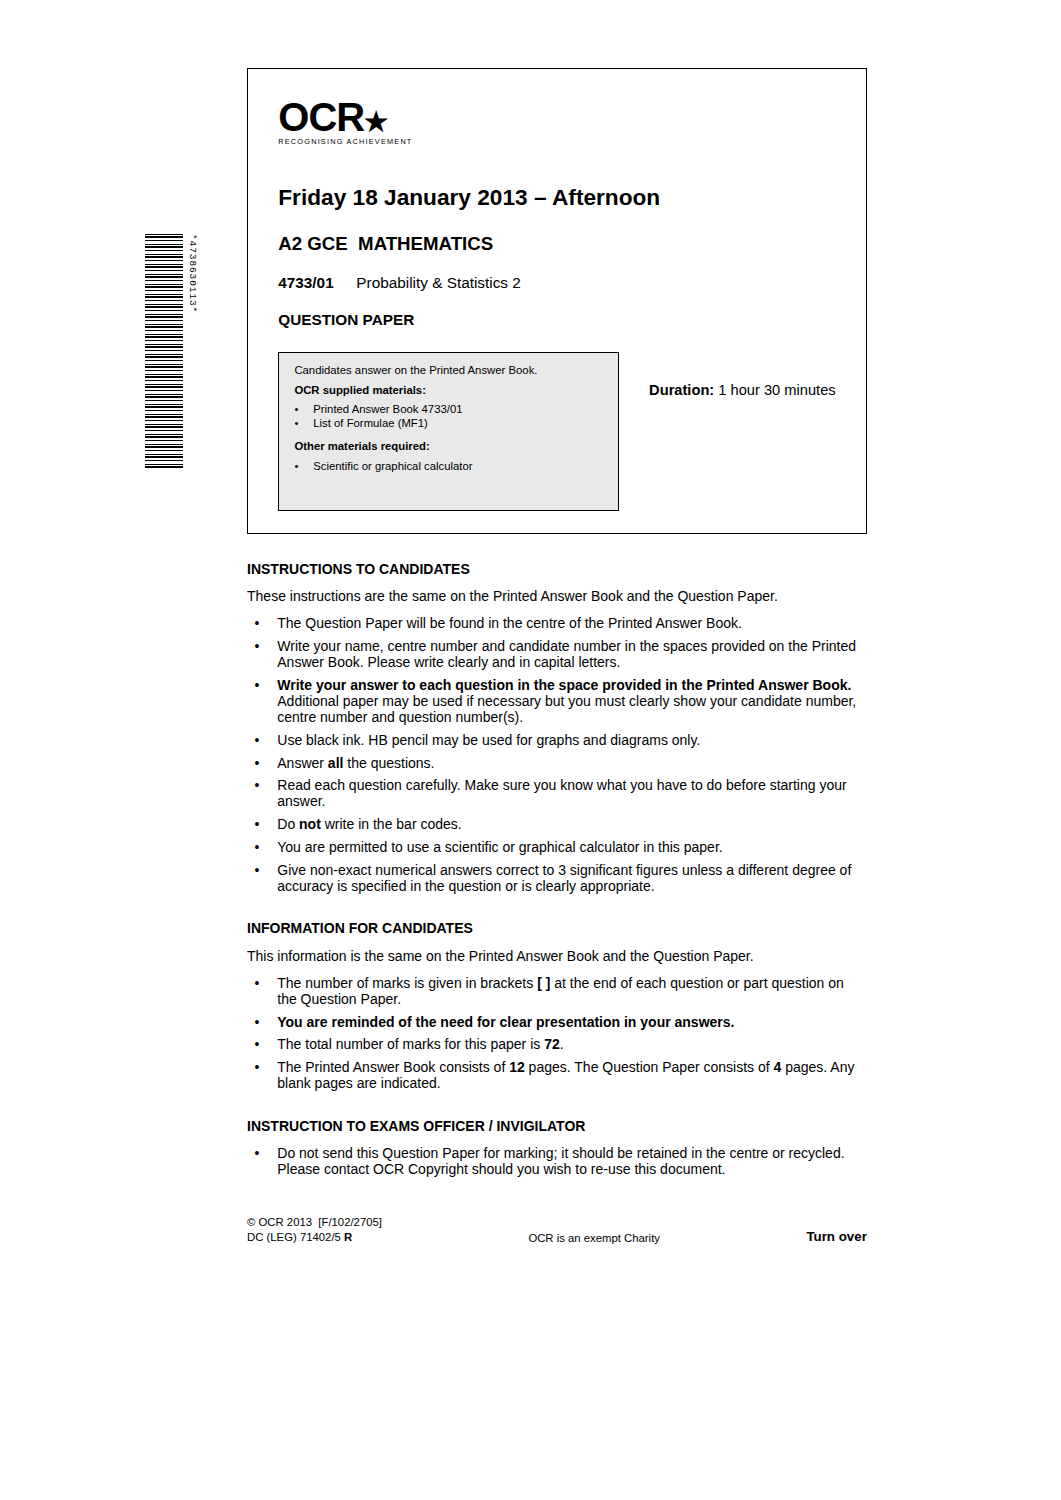*4738630113*
*4738630113*
OCR★
RECOGNISING ACHIEVEMENT
Friday 18 January 2013 – Afternoon
A2 GCE MATHEMATICS
4733/01 Probability & Statistics 2
QUESTION PAPER
Candidates answer on the Printed Answer Book.
OCR supplied materials:
Printed Answer Book 4733/01
List of Formulae (MF1)
Other materials required:
Scientific or graphical calculator
Duration: 1 hour 30 minutes
INSTRUCTIONS TO CANDIDATES
These instructions are the same on the Printed Answer Book and the Question Paper.
The Question Paper will be found in the centre of the Printed Answer Book.
Write your name, centre number and candidate number in the spaces provided on the Printed Answer Book. Please write clearly and in capital letters.
Write your answer to each question in the space provided in the Printed Answer Book. Additional paper may be used if necessary but you must clearly show your candidate number, centre number and question number(s).
Use black ink. HB pencil may be used for graphs and diagrams only.
Answer all the questions.
Read each question carefully. Make sure you know what you have to do before starting your answer.
Do not write in the bar codes.
You are permitted to use a scientific or graphical calculator in this paper.
Give non-exact numerical answers correct to 3 significant figures unless a different degree of accuracy is specified in the question or is clearly appropriate.
INFORMATION FOR CANDIDATES
This information is the same on the Printed Answer Book and the Question Paper.
The number of marks is given in brackets [ ] at the end of each question or part question on the Question Paper.
You are reminded of the need for clear presentation in your answers.
The total number of marks for this paper is 72.
The Printed Answer Book consists of 12 pages. The Question Paper consists of 4 pages. Any blank pages are indicated.
INSTRUCTION TO EXAMS OFFICER / INVIGILATOR
Do not send this Question Paper for marking; it should be retained in the centre or recycled. Please contact OCR Copyright should you wish to re-use this document.
© OCR 2013 [F/102/2705]
DC (LEG) 71402/5 R
OCR is an exempt Charity
Turn over